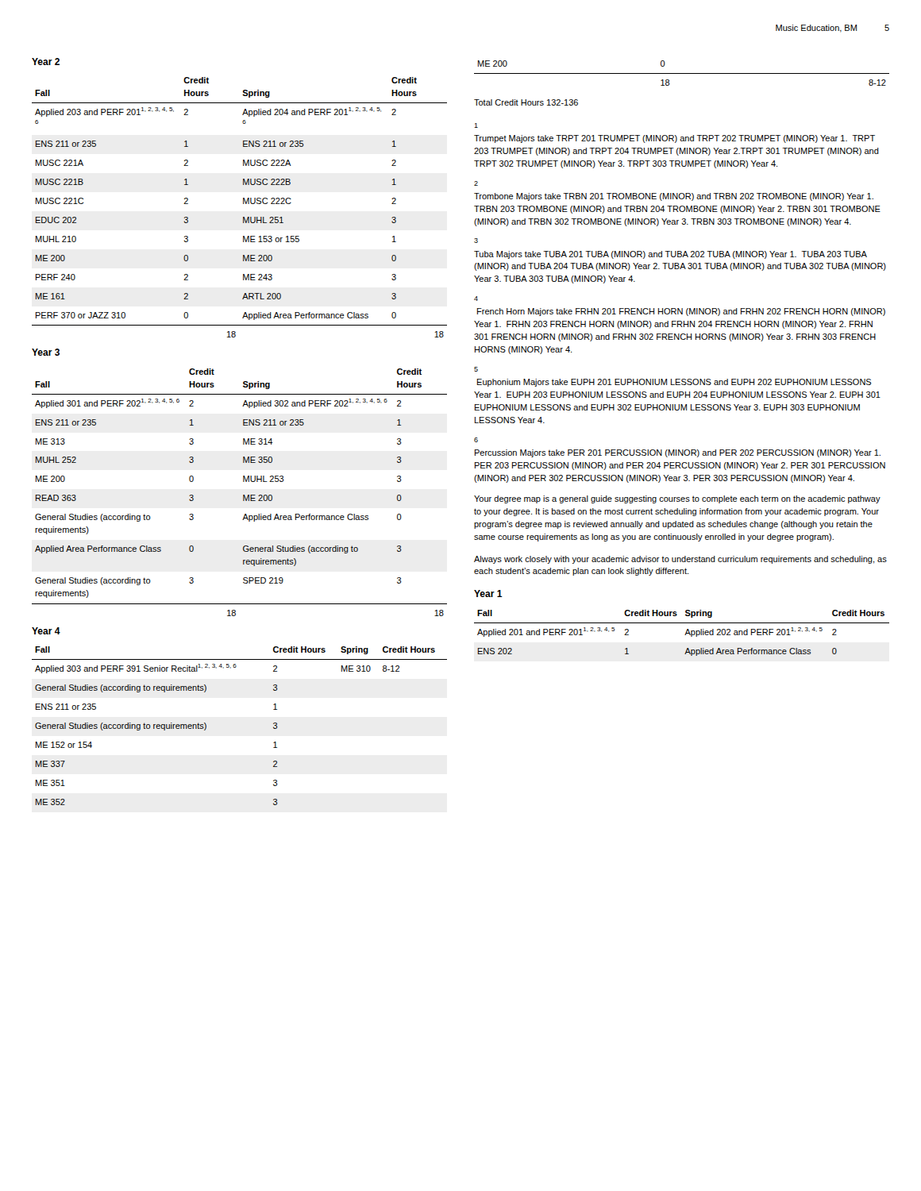Music Education, BM 5
Year 2
| Fall | Credit Hours | Spring | Credit Hours |
| --- | --- | --- | --- |
| Applied 203 and PERF 201 1, 2, 3, 4, 5, 6 | 2 | Applied 204 and PERF 201 1, 2, 3, 4, 5, 6 | 2 |
| ENS 211 or 235 | 1 | ENS 211 or 235 | 1 |
| MUSC 221A | 2 | MUSC 222A | 2 |
| MUSC 221B | 1 | MUSC 222B | 1 |
| MUSC 221C | 2 | MUSC 222C | 2 |
| EDUC 202 | 3 | MUHL 251 | 3 |
| MUHL 210 | 3 | ME 153 or 155 | 1 |
| ME 200 | 0 | ME 200 | 0 |
| PERF 240 | 2 | ME 243 | 3 |
| ME 161 | 2 | ARTL 200 | 3 |
| PERF 370 or JAZZ 310 | 0 | Applied Area Performance Class | 0 |
| | 18 | | 18 |
Year 3
| Fall | Credit Hours | Spring | Credit Hours |
| --- | --- | --- | --- |
| Applied 301 and PERF 202 1, 2, 3, 4, 5, 6 | 2 | Applied 302 and PERF 202 1, 2, 3, 4, 5, 6 | 2 |
| ENS 211 or 235 | 1 | ENS 211 or 235 | 1 |
| ME 313 | 3 | ME 314 | 3 |
| MUHL 252 | 3 | ME 350 | 3 |
| ME 200 | 0 | MUHL 253 | 3 |
| READ 363 | 3 | ME 200 | 0 |
| General Studies (according to requirements) | 3 | Applied Area Performance Class | 0 |
| Applied Area Performance Class | 0 | General Studies (according to requirements) | 3 |
| General Studies (according to requirements) | 3 | SPED 219 | 3 |
| | 18 | | 18 |
Year 4
| Fall | Credit Hours | Spring | Credit Hours |
| --- | --- | --- | --- |
| Applied 303 and PERF 391 Senior Recital 1, 2, 3, 4, 5, 6 | 2 | ME 310 | 8-12 |
| General Studies (according to requirements) | 3 | | |
| ENS 211 or 235 | 1 | | |
| General Studies (according to requirements) | 3 | | |
| ME 152 or 154 | 1 | | |
| ME 337 | 2 | | |
| ME 351 | 3 | | |
| ME 352 | 3 | | |
| ME 200 | 0 | | |
| | 18 | | 8-12 |
Total Credit Hours 132-136
1
Trumpet Majors take TRPT 201 TRUMPET (MINOR) and TRPT 202 TRUMPET (MINOR) Year 1. TRPT 203 TRUMPET (MINOR) and TRPT 204 TRUMPET (MINOR) Year 2.TRPT 301 TRUMPET (MINOR) and TRPT 302 TRUMPET (MINOR) Year 3. TRPT 303 TRUMPET (MINOR) Year 4.
2
Trombone Majors take TRBN 201 TROMBONE (MINOR) and TRBN 202 TROMBONE (MINOR) Year 1. TRBN 203 TROMBONE (MINOR) and TRBN 204 TROMBONE (MINOR) Year 2. TRBN 301 TROMBONE (MINOR) and TRBN 302 TROMBONE (MINOR) Year 3. TRBN 303 TROMBONE (MINOR) Year 4.
3
Tuba Majors take TUBA 201 TUBA (MINOR) and TUBA 202 TUBA (MINOR) Year 1. TUBA 203 TUBA (MINOR) and TUBA 204 TUBA (MINOR) Year 2. TUBA 301 TUBA (MINOR) and TUBA 302 TUBA (MINOR) Year 3. TUBA 303 TUBA (MINOR) Year 4.
4
French Horn Majors take FRHN 201 FRENCH HORN (MINOR) and FRHN 202 FRENCH HORN (MINOR) Year 1. FRHN 203 FRENCH HORN (MINOR) and FRHN 204 FRENCH HORN (MINOR) Year 2. FRHN 301 FRENCH HORN (MINOR) and FRHN 302 FRENCH HORNS (MINOR) Year 3. FRHN 303 FRENCH HORNS (MINOR) Year 4.
5
Euphonium Majors take EUPH 201 EUPHONIUM LESSONS and EUPH 202 EUPHONIUM LESSONS Year 1. EUPH 203 EUPHONIUM LESSONS and EUPH 204 EUPHONIUM LESSONS Year 2. EUPH 301 EUPHONIUM LESSONS and EUPH 302 EUPHONIUM LESSONS Year 3. EUPH 303 EUPHONIUM LESSONS Year 4.
6
Percussion Majors take PER 201 PERCUSSION (MINOR) and PER 202 PERCUSSION (MINOR) Year 1. PER 203 PERCUSSION (MINOR) and PER 204 PERCUSSION (MINOR) Year 2. PER 301 PERCUSSION (MINOR) and PER 302 PERCUSSION (MINOR) Year 3. PER 303 PERCUSSION (MINOR) Year 4.
Your degree map is a general guide suggesting courses to complete each term on the academic pathway to your degree. It is based on the most current scheduling information from your academic program. Your program’s degree map is reviewed annually and updated as schedules change (although you retain the same course requirements as long as you are continuously enrolled in your degree program).
Always work closely with your academic advisor to understand curriculum requirements and scheduling, as each student’s academic plan can look slightly different.
Year 1
| Fall | Credit Hours | Spring | Credit Hours |
| --- | --- | --- | --- |
| Applied 201 and PERF 201 1, 2, 3, 4, 5 | 2 | Applied 202 and PERF 201 1, 2, 3, 4, 5 | 2 |
| ENS 202 | 1 | Applied Area Performance Class | 0 |